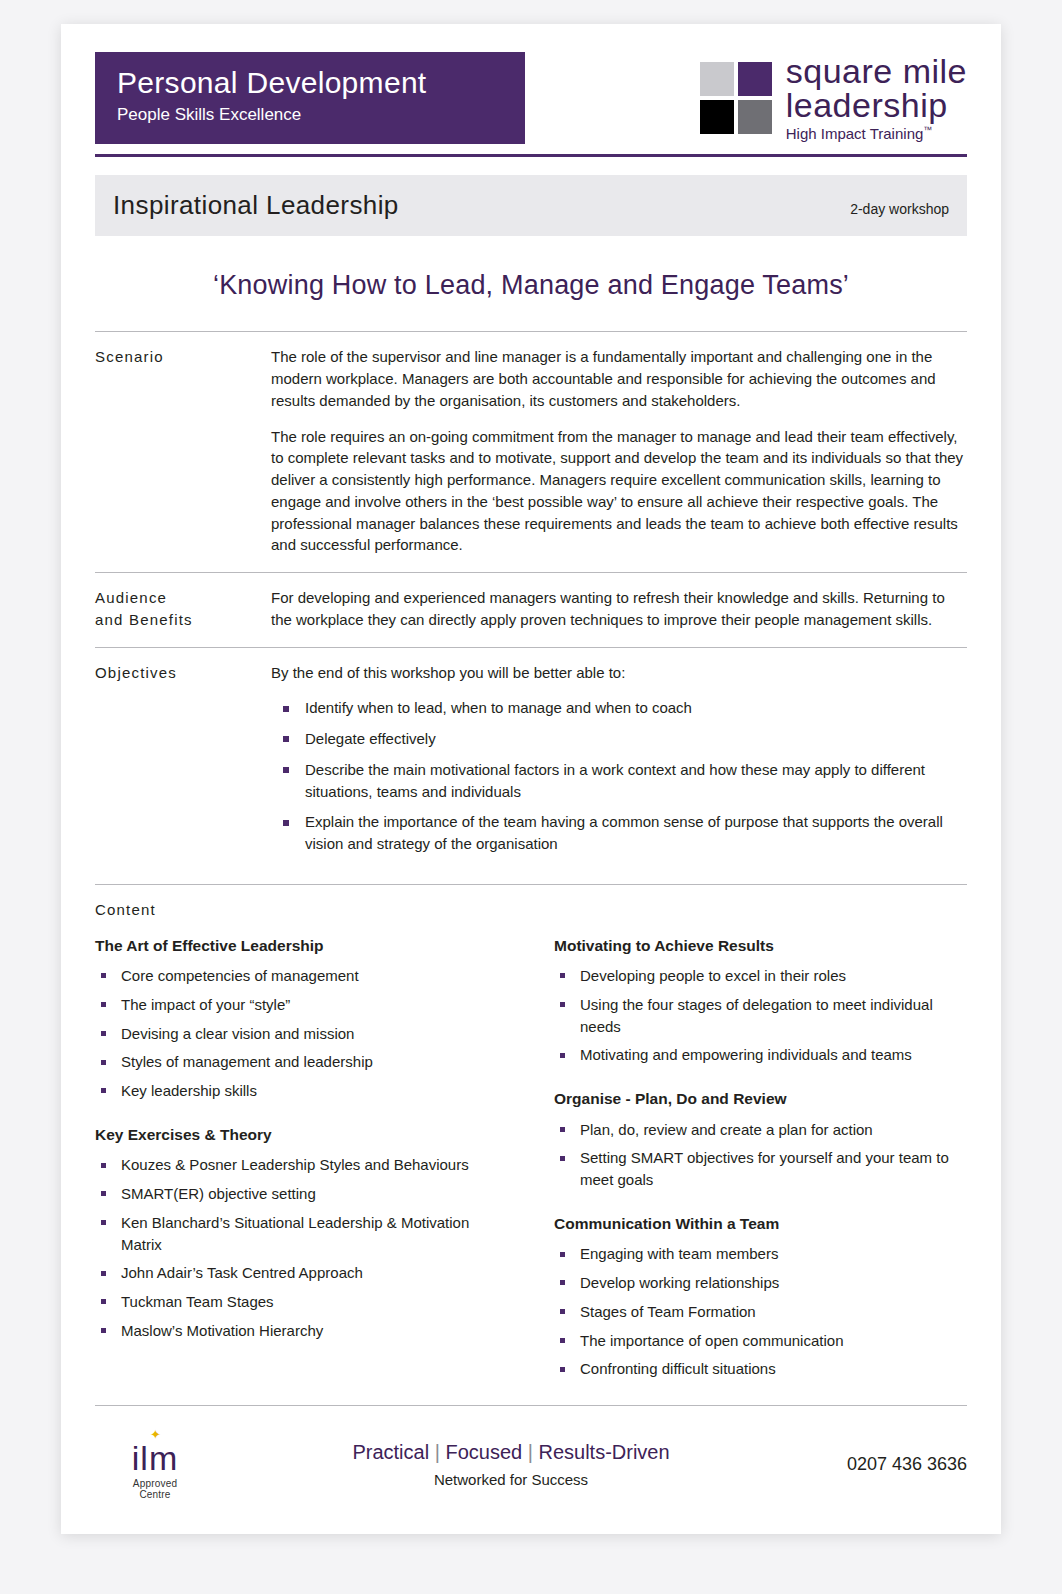Personal Development
People Skills Excellence
square mile leadership High Impact Training™
Inspirational Leadership
2-day workshop
‘Knowing How to Lead, Manage and Engage Teams’
Scenario
The role of the supervisor and line manager is a fundamentally important and challenging one in the modern workplace. Managers are both accountable and responsible for achieving the outcomes and results demanded by the organisation, its customers and stakeholders.
The role requires an on-going commitment from the manager to manage and lead their team effectively, to complete relevant tasks and to motivate, support and develop the team and its individuals so that they deliver a consistently high performance. Managers require excellent communication skills, learning to engage and involve others in the ‘best possible way’ to ensure all achieve their respective goals. The professional manager balances these requirements and leads the team to achieve both effective results and successful performance.
Audience
and Benefits
For developing and experienced managers wanting to refresh their knowledge and skills. Returning to the workplace they can directly apply proven techniques to improve their people management skills.
Objectives
By the end of this workshop you will be better able to:
Identify when to lead, when to manage and when to coach
Delegate effectively
Describe the main motivational factors in a work context and how these may apply to different situations, teams and individuals
Explain the importance of the team having a common sense of purpose that supports the overall vision and strategy of the organisation
Content
The Art of Effective Leadership
Core competencies of management
The impact of your “style”
Devising a clear vision and mission
Styles of management and leadership
Key leadership skills
Key Exercises & Theory
Kouzes & Posner Leadership Styles and Behaviours
SMART(ER) objective setting
Ken Blanchard’s Situational Leadership & Motivation Matrix
John Adair’s Task Centred Approach
Tuckman Team Stages
Maslow’s Motivation Hierarchy
Motivating to Achieve Results
Developing people to excel in their roles
Using the four stages of delegation to meet individual needs
Motivating and empowering individuals and teams
Organise - Plan, Do and Review
Plan, do, review and create a plan for action
Setting SMART objectives for yourself and your team to meet goals
Communication Within a Team
Engaging with team members
Develop working relationships
Stages of Team Formation
The importance of open communication
Confronting difficult situations
✦
ilm
Approved
Centre
Practical | Focused | Results-Driven
Networked for Success
0207 436 3636